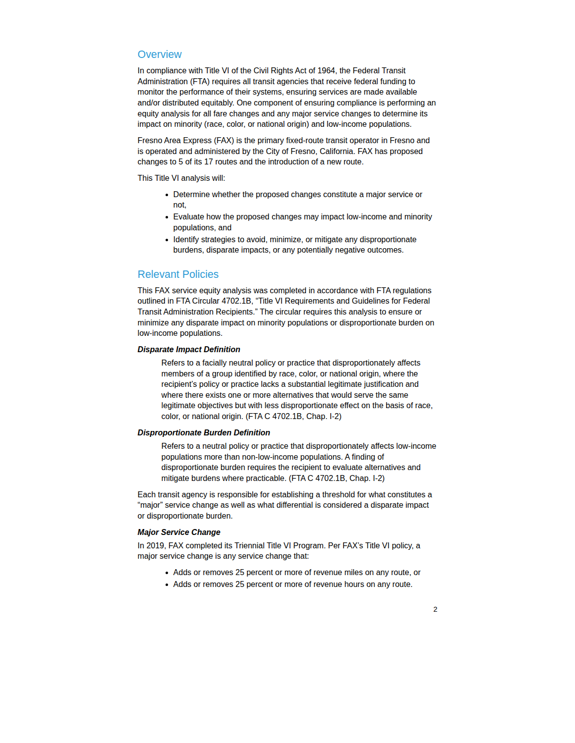Overview
In compliance with Title VI of the Civil Rights Act of 1964, the Federal Transit Administration (FTA) requires all transit agencies that receive federal funding to monitor the performance of their systems, ensuring services are made available and/or distributed equitably. One component of ensuring compliance is performing an equity analysis for all fare changes and any major service changes to determine its impact on minority (race, color, or national origin) and low-income populations.
Fresno Area Express (FAX) is the primary fixed-route transit operator in Fresno and is operated and administered by the City of Fresno, California. FAX has proposed changes to 5 of its 17 routes and the introduction of a new route.
This Title VI analysis will:
Determine whether the proposed changes constitute a major service or not,
Evaluate how the proposed changes may impact low-income and minority populations, and
Identify strategies to avoid, minimize, or mitigate any disproportionate burdens, disparate impacts, or any potentially negative outcomes.
Relevant Policies
This FAX service equity analysis was completed in accordance with FTA regulations outlined in FTA Circular 4702.1B, “Title VI Requirements and Guidelines for Federal Transit Administration Recipients.” The circular requires this analysis to ensure or minimize any disparate impact on minority populations or disproportionate burden on low-income populations.
Disparate Impact Definition
Refers to a facially neutral policy or practice that disproportionately affects members of a group identified by race, color, or national origin, where the recipient’s policy or practice lacks a substantial legitimate justification and where there exists one or more alternatives that would serve the same legitimate objectives but with less disproportionate effect on the basis of race, color, or national origin. (FTA C 4702.1B, Chap. I-2)
Disproportionate Burden Definition
Refers to a neutral policy or practice that disproportionately affects low-income populations more than non-low-income populations. A finding of disproportionate burden requires the recipient to evaluate alternatives and mitigate burdens where practicable. (FTA C 4702.1B, Chap. I-2)
Each transit agency is responsible for establishing a threshold for what constitutes a “major” service change as well as what differential is considered a disparate impact or disproportionate burden.
Major Service Change
In 2019, FAX completed its Triennial Title VI Program. Per FAX’s Title VI policy, a major service change is any service change that:
Adds or removes 25 percent or more of revenue miles on any route, or
Adds or removes 25 percent or more of revenue hours on any route.
2